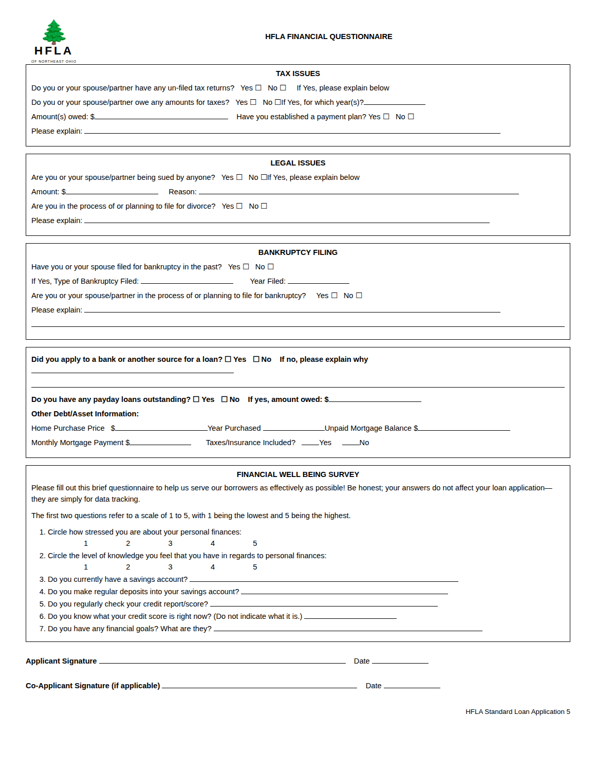🌲
HFLA
OF NORTHEAST OHIO
HFLA FINANCIAL QUESTIONNAIRE
TAX ISSUES
Do you or your spouse/partner have any un-filed tax returns? Yes ☐ No ☐ If Yes, please explain below
Do you or your spouse/partner owe any amounts for taxes? Yes ☐ No ☐If Yes, for which year(s)?
Amount(s) owed: $ Have you established a payment plan? Yes ☐ No ☐
Please explain:
LEGAL ISSUES
Are you or your spouse/partner being sued by anyone? Yes ☐ No ☐If Yes, please explain below
Amount: $ Reason:
Are you in the process of or planning to file for divorce? Yes ☐ No ☐
Please explain:
BANKRUPTCY FILING
Have you or your spouse filed for bankruptcy in the past? Yes ☐ No ☐
If Yes, Type of Bankruptcy Filed: Year Filed:
Are you or your spouse/partner in the process of or planning to file for bankruptcy? Yes ☐ No ☐
Please explain:
Did you apply to a bank or another source for a loan? ☐ Yes ☐ No If no, please explain why
Do you have any payday loans outstanding? ☐ Yes ☐ No If yes, amount owed: $
Other Debt/Asset Information:
Home Purchase Price $ Year Purchased Unpaid Mortgage Balance $
Monthly Mortgage Payment $ Taxes/Insurance Included? Yes No
FINANCIAL WELL BEING SURVEY
Please fill out this brief questionnaire to help us serve our borrowers as effectively as possible! Be honest; your answers do not affect your loan application—they are simply for data tracking.
The first two questions refer to a scale of 1 to 5, with 1 being the lowest and 5 being the highest.
Circle how stressed you are about your personal finances:
1 2 3 4 5
Circle the level of knowledge you feel that you have in regards to personal finances:
1 2 3 4 5
Do you currently have a savings account?
Do you make regular deposits into your savings account?
Do you regularly check your credit report/score?
Do you know what your credit score is right now? (Do not indicate what it is.)
Do you have any financial goals? What are they?
Applicant Signature Date
Co-Applicant Signature (if applicable) Date
HFLA Standard Loan Application 5